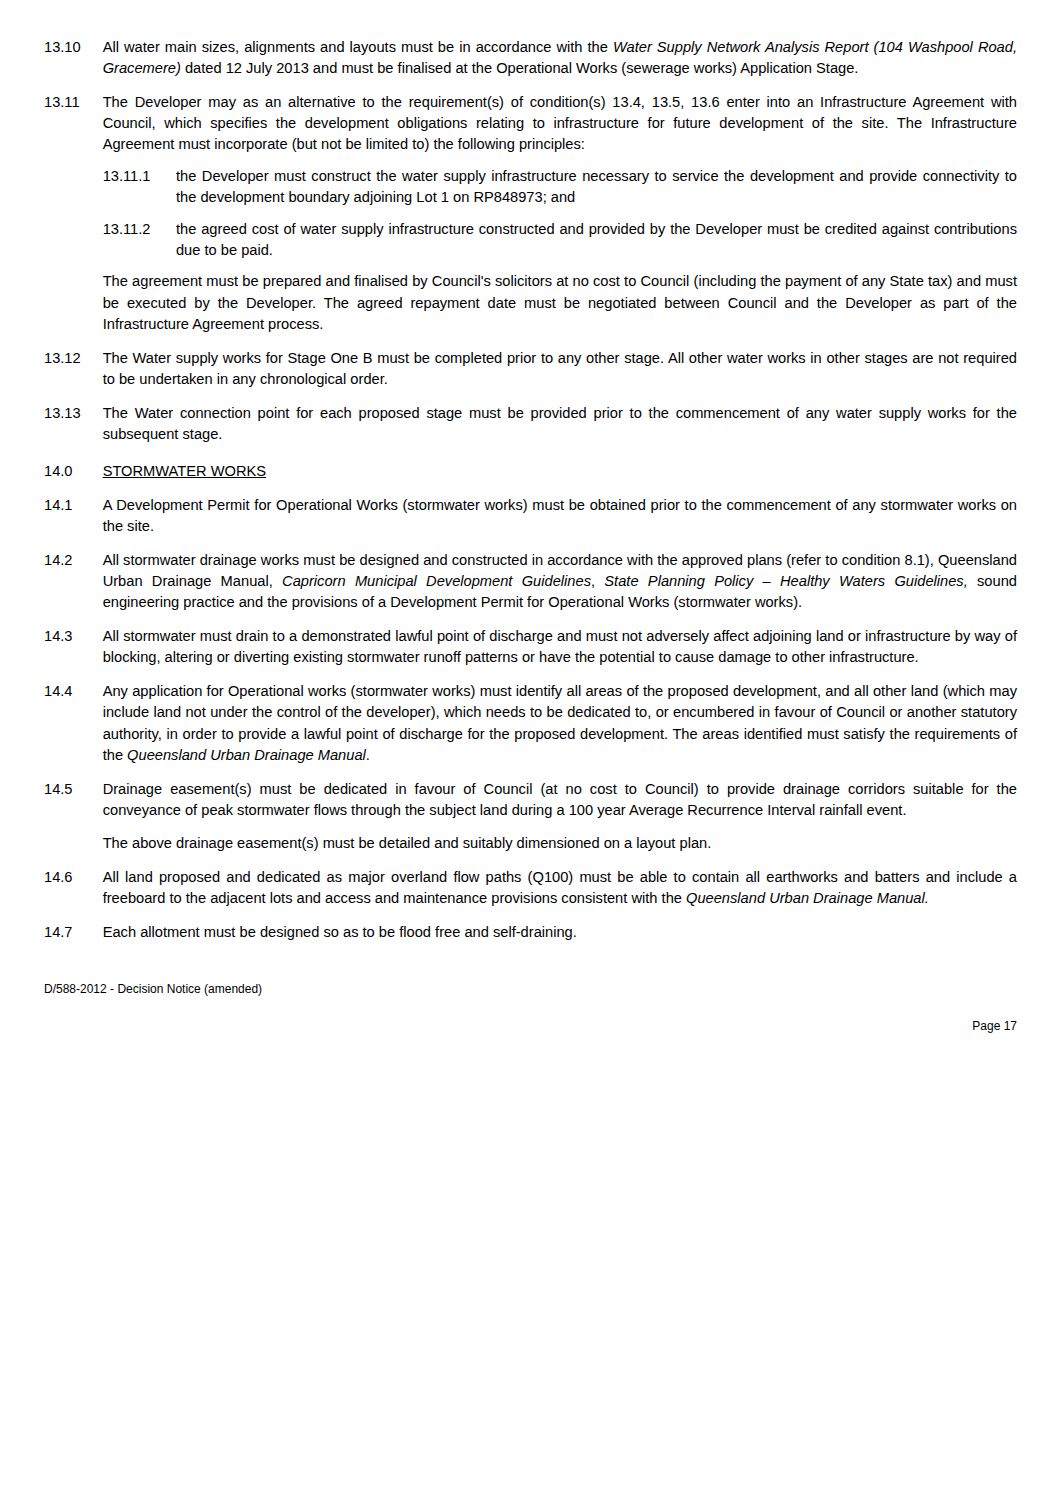13.10 All water main sizes, alignments and layouts must be in accordance with the Water Supply Network Analysis Report (104 Washpool Road, Gracemere) dated 12 July 2013 and must be finalised at the Operational Works (sewerage works) Application Stage.
13.11 The Developer may as an alternative to the requirement(s) of condition(s) 13.4, 13.5, 13.6 enter into an Infrastructure Agreement with Council, which specifies the development obligations relating to infrastructure for future development of the site. The Infrastructure Agreement must incorporate (but not be limited to) the following principles:
13.11.1 the Developer must construct the water supply infrastructure necessary to service the development and provide connectivity to the development boundary adjoining Lot 1 on RP848973; and
13.11.2 the agreed cost of water supply infrastructure constructed and provided by the Developer must be credited against contributions due to be paid.
The agreement must be prepared and finalised by Council's solicitors at no cost to Council (including the payment of any State tax) and must be executed by the Developer. The agreed repayment date must be negotiated between Council and the Developer as part of the Infrastructure Agreement process.
13.12 The Water supply works for Stage One B must be completed prior to any other stage. All other water works in other stages are not required to be undertaken in any chronological order.
13.13 The Water connection point for each proposed stage must be provided prior to the commencement of any water supply works for the subsequent stage.
14.0
STORMWATER WORKS
14.1 A Development Permit for Operational Works (stormwater works) must be obtained prior to the commencement of any stormwater works on the site.
14.2 All stormwater drainage works must be designed and constructed in accordance with the approved plans (refer to condition 8.1), Queensland Urban Drainage Manual, Capricorn Municipal Development Guidelines, State Planning Policy – Healthy Waters Guidelines, sound engineering practice and the provisions of a Development Permit for Operational Works (stormwater works).
14.3 All stormwater must drain to a demonstrated lawful point of discharge and must not adversely affect adjoining land or infrastructure by way of blocking, altering or diverting existing stormwater runoff patterns or have the potential to cause damage to other infrastructure.
14.4 Any application for Operational works (stormwater works) must identify all areas of the proposed development, and all other land (which may include land not under the control of the developer), which needs to be dedicated to, or encumbered in favour of Council or another statutory authority, in order to provide a lawful point of discharge for the proposed development. The areas identified must satisfy the requirements of the Queensland Urban Drainage Manual.
14.5 Drainage easement(s) must be dedicated in favour of Council (at no cost to Council) to provide drainage corridors suitable for the conveyance of peak stormwater flows through the subject land during a 100 year Average Recurrence Interval rainfall event.
The above drainage easement(s) must be detailed and suitably dimensioned on a layout plan.
14.6 All land proposed and dedicated as major overland flow paths (Q100) must be able to contain all earthworks and batters and include a freeboard to the adjacent lots and access and maintenance provisions consistent with the Queensland Urban Drainage Manual.
14.7 Each allotment must be designed so as to be flood free and self-draining.
D/588-2012 - Decision Notice (amended)
Page 17